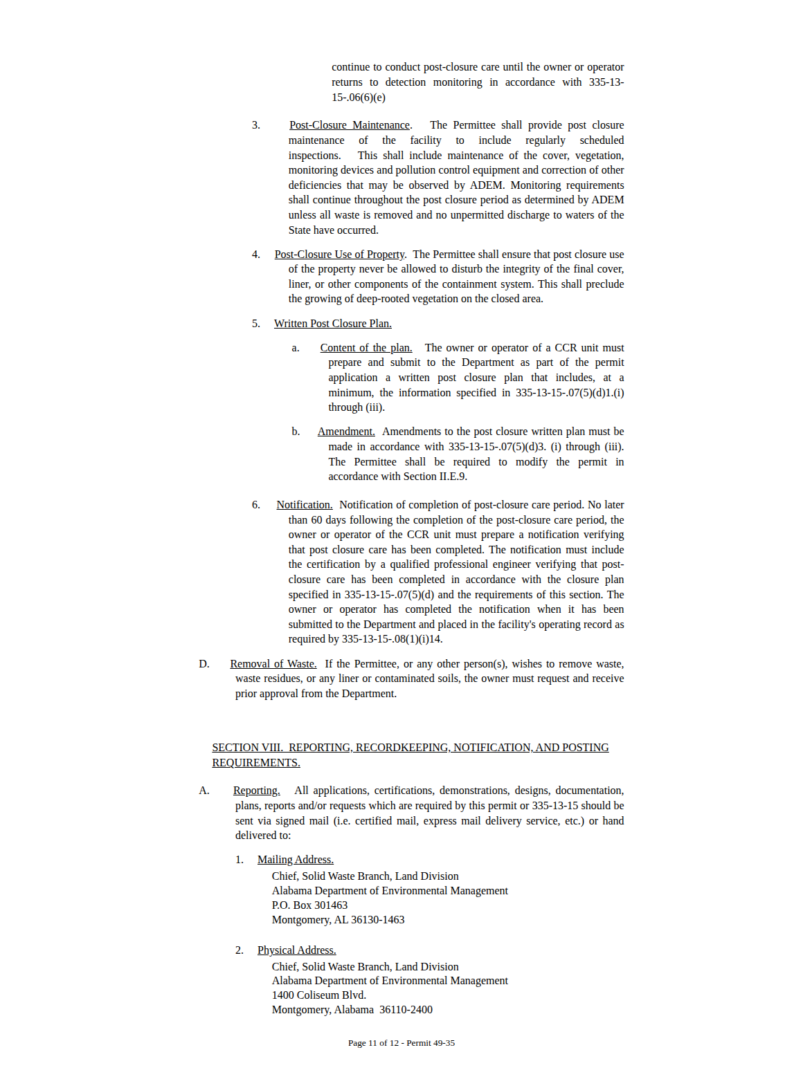continue to conduct post-closure care until the owner or operator returns to detection monitoring in accordance with 335-13-15-.06(6)(e)
3. Post-Closure Maintenance. The Permittee shall provide post closure maintenance of the facility to include regularly scheduled inspections. This shall include maintenance of the cover, vegetation, monitoring devices and pollution control equipment and correction of other deficiencies that may be observed by ADEM. Monitoring requirements shall continue throughout the post closure period as determined by ADEM unless all waste is removed and no unpermitted discharge to waters of the State have occurred.
4. Post-Closure Use of Property. The Permittee shall ensure that post closure use of the property never be allowed to disturb the integrity of the final cover, liner, or other components of the containment system. This shall preclude the growing of deep-rooted vegetation on the closed area.
5. Written Post Closure Plan.
a. Content of the plan. The owner or operator of a CCR unit must prepare and submit to the Department as part of the permit application a written post closure plan that includes, at a minimum, the information specified in 335-13-15-.07(5)(d)1.(i) through (iii).
b. Amendment. Amendments to the post closure written plan must be made in accordance with 335-13-15-.07(5)(d)3. (i) through (iii). The Permittee shall be required to modify the permit in accordance with Section II.E.9.
6. Notification. Notification of completion of post-closure care period. No later than 60 days following the completion of the post-closure care period, the owner or operator of the CCR unit must prepare a notification verifying that post closure care has been completed. The notification must include the certification by a qualified professional engineer verifying that post-closure care has been completed in accordance with the closure plan specified in 335-13-15-.07(5)(d) and the requirements of this section. The owner or operator has completed the notification when it has been submitted to the Department and placed in the facility's operating record as required by 335-13-15-.08(1)(i)14.
D. Removal of Waste. If the Permittee, or any other person(s), wishes to remove waste, waste residues, or any liner or contaminated soils, the owner must request and receive prior approval from the Department.
SECTION VIII. REPORTING, RECORDKEEPING, NOTIFICATION, AND POSTING REQUIREMENTS.
A. Reporting. All applications, certifications, demonstrations, designs, documentation, plans, reports and/or requests which are required by this permit or 335-13-15 should be sent via signed mail (i.e. certified mail, express mail delivery service, etc.) or hand delivered to:
1. Mailing Address.
Chief, Solid Waste Branch, Land Division
Alabama Department of Environmental Management
P.O. Box 301463
Montgomery, AL 36130-1463
2. Physical Address.
Chief, Solid Waste Branch, Land Division
Alabama Department of Environmental Management
1400 Coliseum Blvd.
Montgomery, Alabama 36110-2400
Page 11 of 12 - Permit 49-35